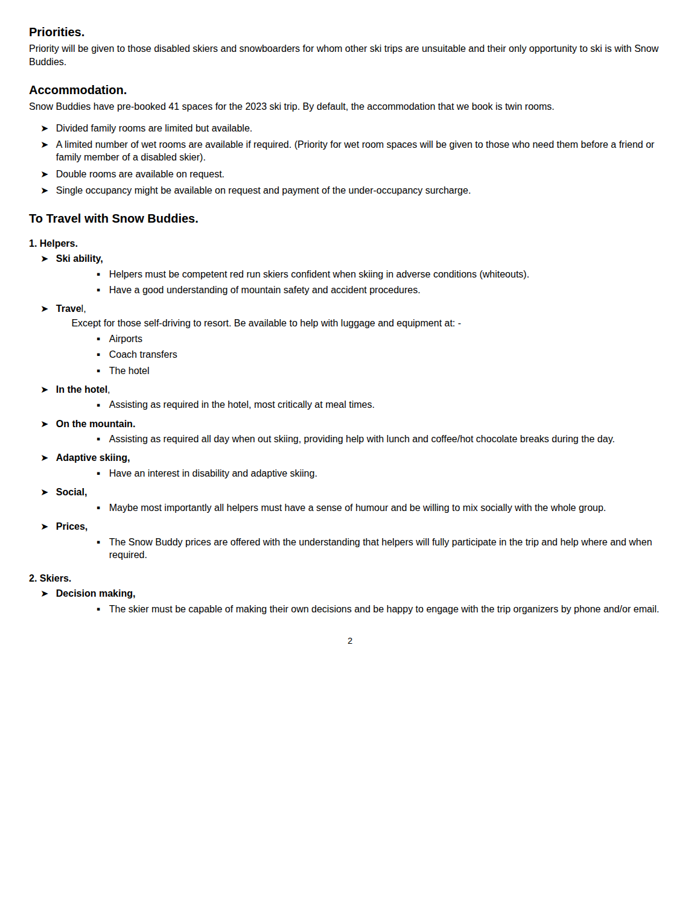Priorities.
Priority will be given to those disabled skiers and snowboarders for whom other ski trips are unsuitable and their only opportunity to ski is with Snow Buddies.
Accommodation.
Snow Buddies have pre-booked 41 spaces for the 2023 ski trip. By default, the accommodation that we book is twin rooms.
Divided family rooms are limited but available.
A limited number of wet rooms are available if required. (Priority for wet room spaces will be given to those who need them before a friend or family member of a disabled skier).
Double rooms are available on request.
Single occupancy might be available on request and payment of the under-occupancy surcharge.
To Travel with Snow Buddies.
1. Helpers.
Ski ability,
Helpers must be competent red run skiers confident when skiing in adverse conditions (whiteouts).
Have a good understanding of mountain safety and accident procedures.
Travel,
Except for those self-driving to resort. Be available to help with luggage and equipment at: -
Airports
Coach transfers
The hotel
In the hotel,
Assisting as required in the hotel, most critically at meal times.
On the mountain.
Assisting as required all day when out skiing, providing help with lunch and coffee/hot chocolate breaks during the day.
Adaptive skiing,
Have an interest in disability and adaptive skiing.
Social,
Maybe most importantly all helpers must have a sense of humour and be willing to mix socially with the whole group.
Prices,
The Snow Buddy prices are offered with the understanding that helpers will fully participate in the trip and help where and when required.
2. Skiers.
Decision making,
The skier must be capable of making their own decisions and be happy to engage with the trip organizers by phone and/or email.
2